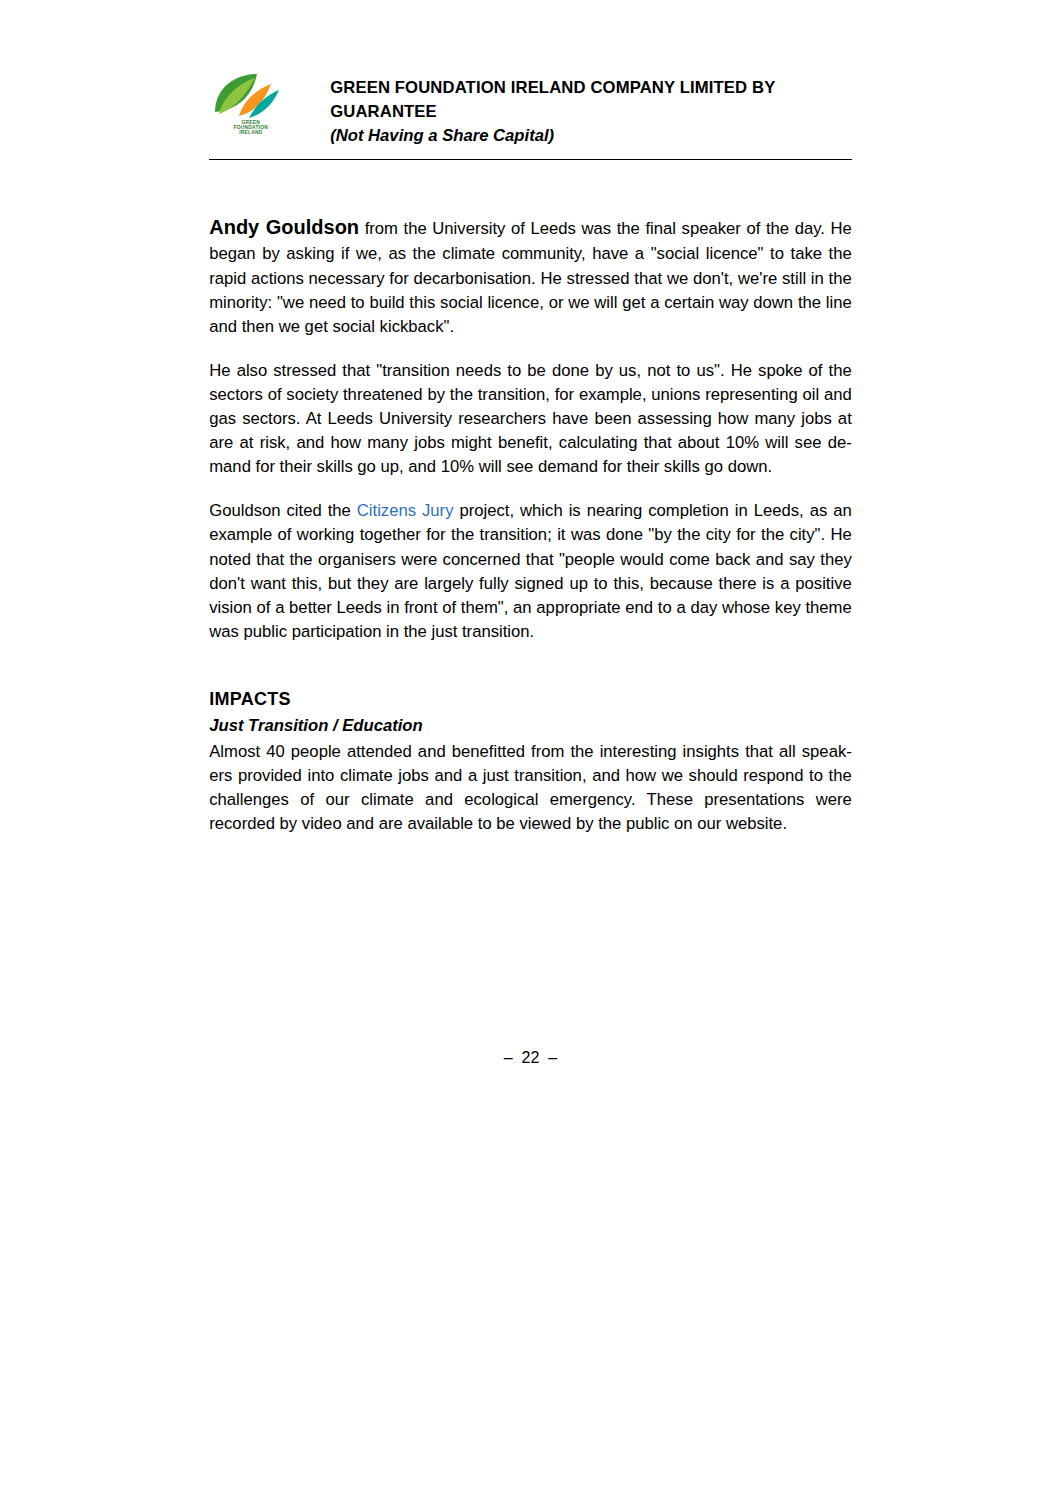GREEN
FOUNDATION
IRELAND
GREEN FOUNDATION IRELAND COMPANY LIMITED BY GUARANTEE
(Not Having a Share Capital)
Andy Gouldson from the University of Leeds was the final speaker of the day. He began by asking if we, as the climate community, have a "social licence" to take the rapid actions necessary for decarbonisation. He stressed that we don't, we're still in the minority: "we need to build this social licence, or we will get a certain way down the line and then we get social kickback".
He also stressed that "transition needs to be done by us, not to us". He spoke of the sectors of society threatened by the transition, for example, unions representing oil and gas sectors. At Leeds University researchers have been assessing how many jobs at are at risk, and how many jobs might benefit, calculating that about 10% will see demand for their skills go up, and 10% will see demand for their skills go down.
Gouldson cited the Citizens Jury project, which is nearing completion in Leeds, as an example of working together for the transition; it was done "by the city for the city". He noted that the organisers were concerned that "people would come back and say they don't want this, but they are largely fully signed up to this, because there is a positive vision of a better Leeds in front of them", an appropriate end to a day whose key theme was public participation in the just transition.
IMPACTS
Just Transition / Education
Almost 40 people attended and benefitted from the interesting insights that all speakers provided into climate jobs and a just transition, and how we should respond to the challenges of our climate and ecological emergency. These presentations were recorded by video and are available to be viewed by the public on our website.
– 22 –